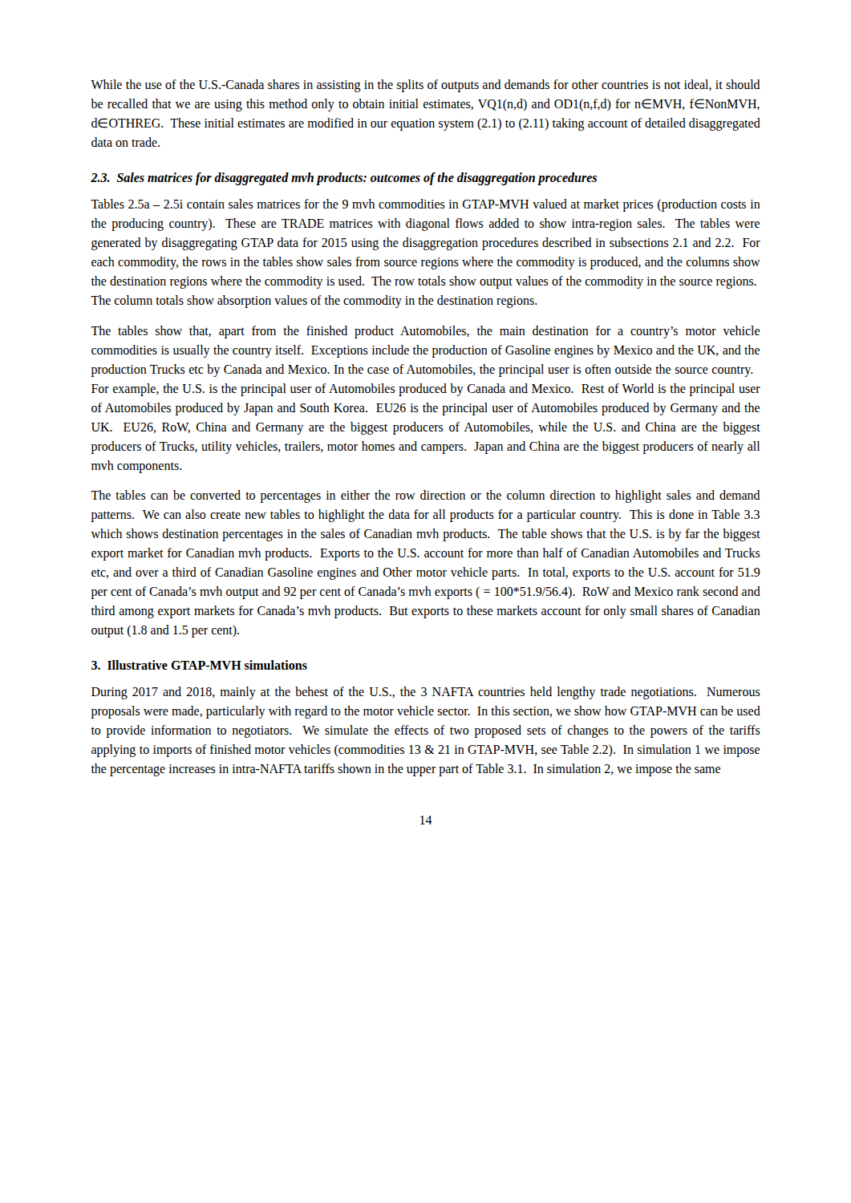While the use of the U.S.-Canada shares in assisting in the splits of outputs and demands for other countries is not ideal, it should be recalled that we are using this method only to obtain initial estimates, VQ1(n,d) and OD1(n,f,d) for n∈MVH, f∈NonMVH, d∈OTHREG. These initial estimates are modified in our equation system (2.1) to (2.11) taking account of detailed disaggregated data on trade.
2.3. Sales matrices for disaggregated mvh products: outcomes of the disaggregation procedures
Tables 2.5a – 2.5i contain sales matrices for the 9 mvh commodities in GTAP-MVH valued at market prices (production costs in the producing country). These are TRADE matrices with diagonal flows added to show intra-region sales. The tables were generated by disaggregating GTAP data for 2015 using the disaggregation procedures described in subsections 2.1 and 2.2. For each commodity, the rows in the tables show sales from source regions where the commodity is produced, and the columns show the destination regions where the commodity is used. The row totals show output values of the commodity in the source regions. The column totals show absorption values of the commodity in the destination regions.
The tables show that, apart from the finished product Automobiles, the main destination for a country’s motor vehicle commodities is usually the country itself. Exceptions include the production of Gasoline engines by Mexico and the UK, and the production Trucks etc by Canada and Mexico. In the case of Automobiles, the principal user is often outside the source country. For example, the U.S. is the principal user of Automobiles produced by Canada and Mexico. Rest of World is the principal user of Automobiles produced by Japan and South Korea. EU26 is the principal user of Automobiles produced by Germany and the UK. EU26, RoW, China and Germany are the biggest producers of Automobiles, while the U.S. and China are the biggest producers of Trucks, utility vehicles, trailers, motor homes and campers. Japan and China are the biggest producers of nearly all mvh components.
The tables can be converted to percentages in either the row direction or the column direction to highlight sales and demand patterns. We can also create new tables to highlight the data for all products for a particular country. This is done in Table 3.3 which shows destination percentages in the sales of Canadian mvh products. The table shows that the U.S. is by far the biggest export market for Canadian mvh products. Exports to the U.S. account for more than half of Canadian Automobiles and Trucks etc, and over a third of Canadian Gasoline engines and Other motor vehicle parts. In total, exports to the U.S. account for 51.9 per cent of Canada’s mvh output and 92 per cent of Canada’s mvh exports ( = 100*51.9/56.4). RoW and Mexico rank second and third among export markets for Canada’s mvh products. But exports to these markets account for only small shares of Canadian output (1.8 and 1.5 per cent).
3. Illustrative GTAP-MVH simulations
During 2017 and 2018, mainly at the behest of the U.S., the 3 NAFTA countries held lengthy trade negotiations. Numerous proposals were made, particularly with regard to the motor vehicle sector. In this section, we show how GTAP-MVH can be used to provide information to negotiators. We simulate the effects of two proposed sets of changes to the powers of the tariffs applying to imports of finished motor vehicles (commodities 13 & 21 in GTAP-MVH, see Table 2.2). In simulation 1 we impose the percentage increases in intra-NAFTA tariffs shown in the upper part of Table 3.1. In simulation 2, we impose the same
14